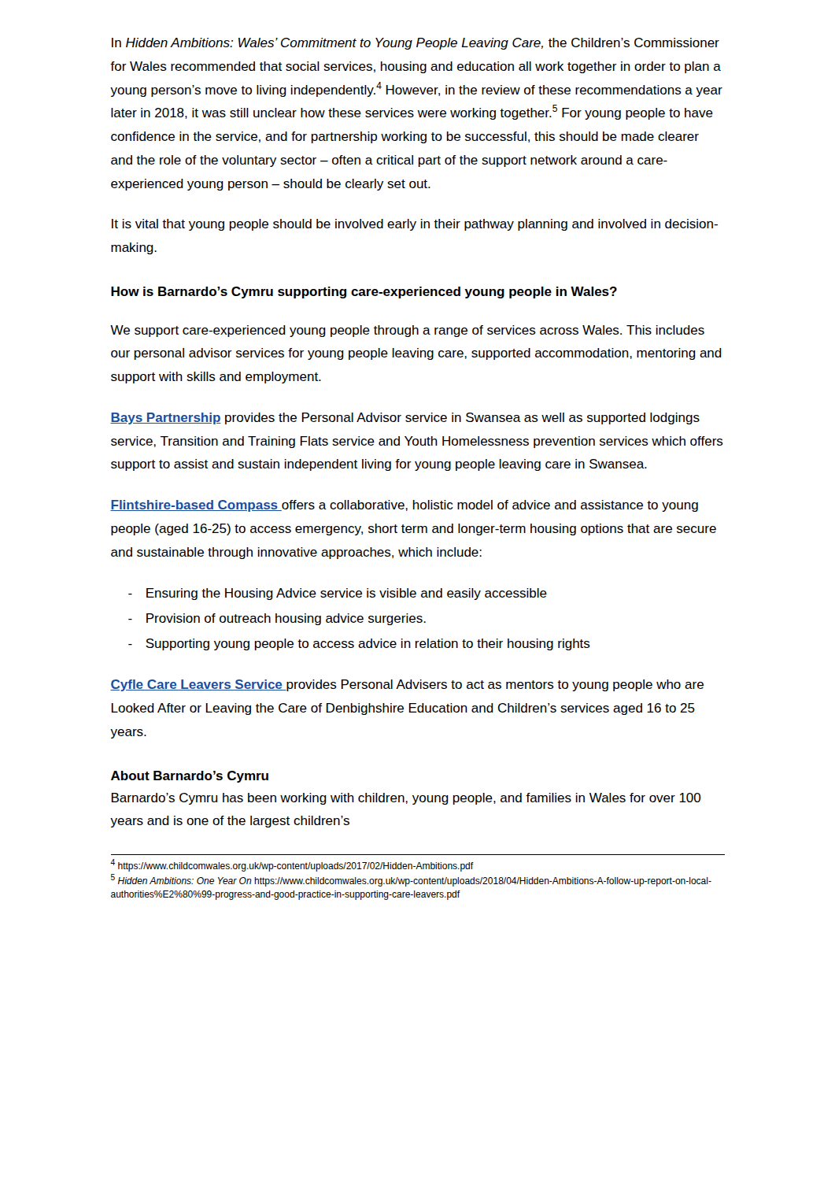In Hidden Ambitions: Wales’ Commitment to Young People Leaving Care, the Children’s Commissioner for Wales recommended that social services, housing and education all work together in order to plan a young person’s move to living independently.4 However, in the review of these recommendations a year later in 2018, it was still unclear how these services were working together.5 For young people to have confidence in the service, and for partnership working to be successful, this should be made clearer and the role of the voluntary sector – often a critical part of the support network around a care-experienced young person – should be clearly set out.
It is vital that young people should be involved early in their pathway planning and involved in decision-making.
How is Barnardo’s Cymru supporting care-experienced young people in Wales?
We support care-experienced young people through a range of services across Wales. This includes our personal advisor services for young people leaving care, supported accommodation, mentoring and support with skills and employment.
Bays Partnership provides the Personal Advisor service in Swansea as well as supported lodgings service, Transition and Training Flats service and Youth Homelessness prevention services which offers support to assist and sustain independent living for young people leaving care in Swansea.
Flintshire-based Compass offers a collaborative, holistic model of advice and assistance to young people (aged 16-25) to access emergency, short term and longer-term housing options that are secure and sustainable through innovative approaches, which include:
Ensuring the Housing Advice service is visible and easily accessible
Provision of outreach housing advice surgeries.
Supporting young people to access advice in relation to their housing rights
Cyfle Care Leavers Service provides Personal Advisers to act as mentors to young people who are Looked After or Leaving the Care of Denbighshire Education and Children’s services aged 16 to 25 years.
About Barnardo’s Cymru
Barnardo’s Cymru has been working with children, young people, and families in Wales for over 100 years and is one of the largest children’s
4 https://www.childcomwales.org.uk/wp-content/uploads/2017/02/Hidden-Ambitions.pdf
5 Hidden Ambitions: One Year On https://www.childcomwales.org.uk/wp-content/uploads/2018/04/Hidden-Ambitions-A-follow-up-report-on-local-authorities%E2%80%99-progress-and-good-practice-in-supporting-care-leavers.pdf